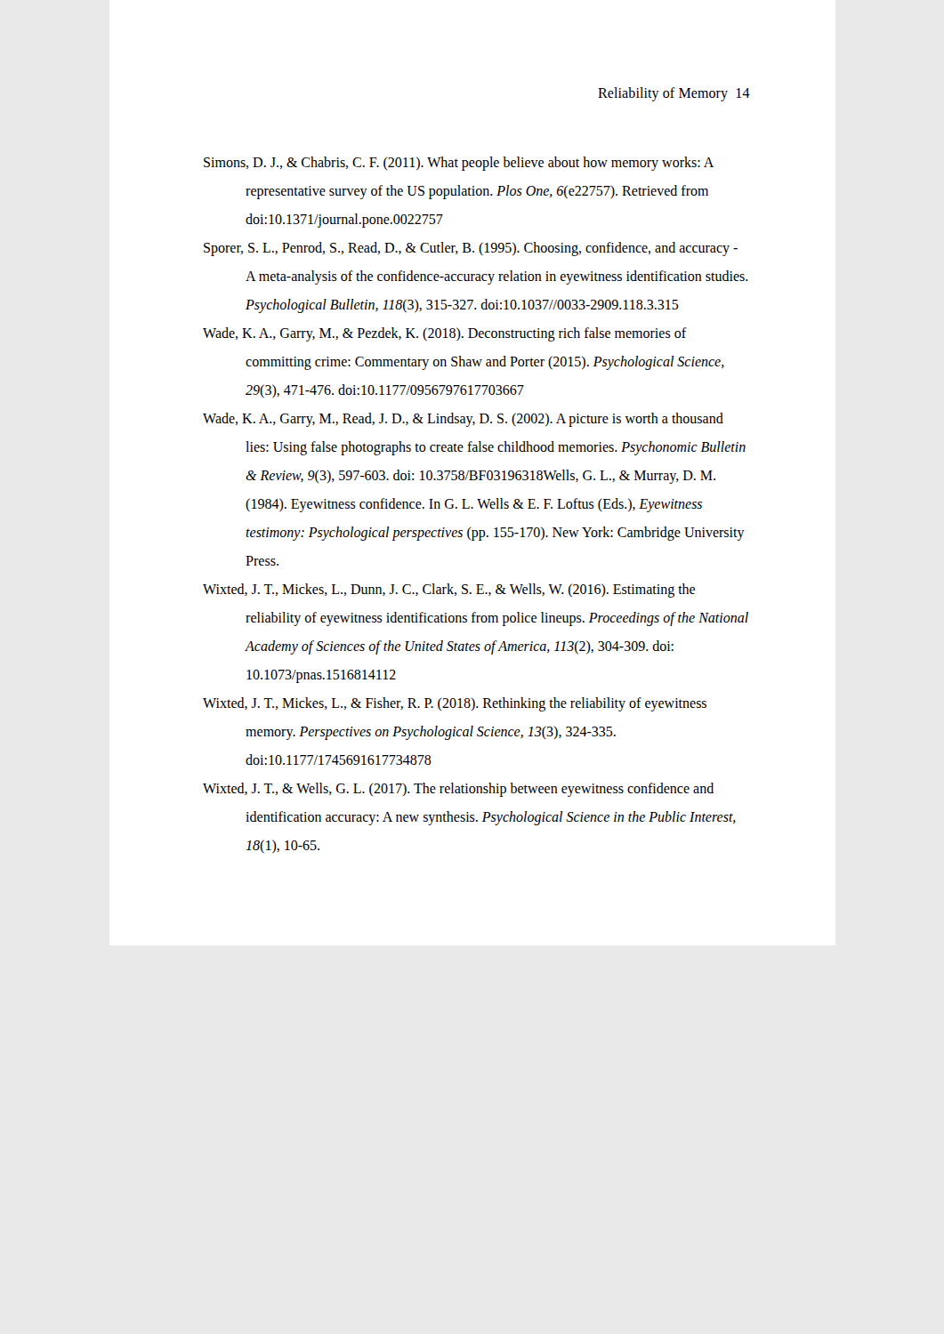Reliability of Memory 14
Simons, D. J., & Chabris, C. F. (2011). What people believe about how memory works: A representative survey of the US population. Plos One, 6(e22757). Retrieved from doi:10.1371/journal.pone.0022757
Sporer, S. L., Penrod, S., Read, D., & Cutler, B. (1995). Choosing, confidence, and accuracy - A meta-analysis of the confidence-accuracy relation in eyewitness identification studies. Psychological Bulletin, 118(3), 315-327. doi:10.1037//0033-2909.118.3.315
Wade, K. A., Garry, M., & Pezdek, K. (2018). Deconstructing rich false memories of committing crime: Commentary on Shaw and Porter (2015). Psychological Science, 29(3), 471-476. doi:10.1177/0956797617703667
Wade, K. A., Garry, M., Read, J. D., & Lindsay, D. S. (2002). A picture is worth a thousand lies: Using false photographs to create false childhood memories. Psychonomic Bulletin & Review, 9(3), 597-603. doi: 10.3758/BF03196318Wells, G. L., & Murray, D. M. (1984). Eyewitness confidence. In G. L. Wells & E. F. Loftus (Eds.), Eyewitness testimony: Psychological perspectives (pp. 155-170). New York: Cambridge University Press.
Wixted, J. T., Mickes, L., Dunn, J. C., Clark, S. E., & Wells, W. (2016). Estimating the reliability of eyewitness identifications from police lineups. Proceedings of the National Academy of Sciences of the United States of America, 113(2), 304-309. doi: 10.1073/pnas.1516814112
Wixted, J. T., Mickes, L., & Fisher, R. P. (2018). Rethinking the reliability of eyewitness memory. Perspectives on Psychological Science, 13(3), 324-335. doi:10.1177/1745691617734878
Wixted, J. T., & Wells, G. L. (2017). The relationship between eyewitness confidence and identification accuracy: A new synthesis. Psychological Science in the Public Interest, 18(1), 10-65.